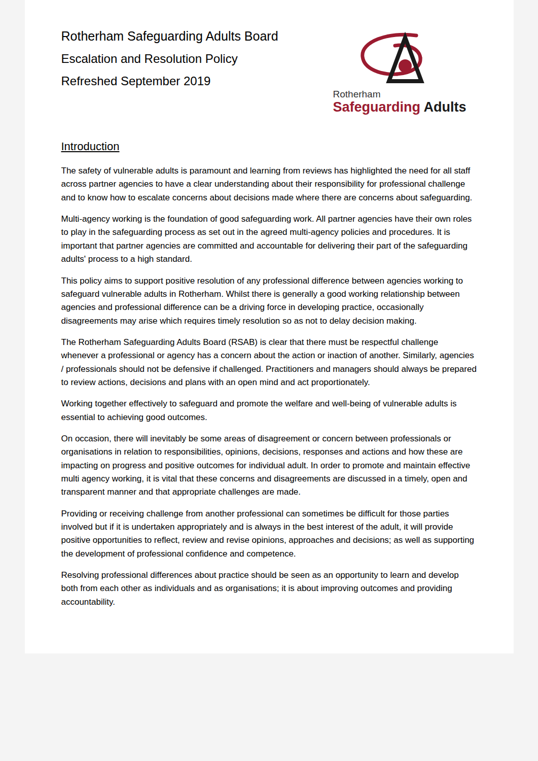Rotherham Safeguarding Adults Board
Escalation and Resolution Policy
Refreshed September 2019
Rotherham
Safeguarding Adults
Introduction
The safety of vulnerable adults is paramount and learning from reviews has highlighted the need for all staff across partner agencies to have a clear understanding about their responsibility for professional challenge and to know how to escalate concerns about decisions made where there are concerns about safeguarding.
Multi-agency working is the foundation of good safeguarding work. All partner agencies have their own roles to play in the safeguarding process as set out in the agreed multi-agency policies and procedures. It is important that partner agencies are committed and accountable for delivering their part of the safeguarding adults' process to a high standard.
This policy aims to support positive resolution of any professional difference between agencies working to safeguard vulnerable adults in Rotherham. Whilst there is generally a good working relationship between agencies and professional difference can be a driving force in developing practice, occasionally disagreements may arise which requires timely resolution so as not to delay decision making.
The Rotherham Safeguarding Adults Board (RSAB) is clear that there must be respectful challenge whenever a professional or agency has a concern about the action or inaction of another. Similarly, agencies / professionals should not be defensive if challenged. Practitioners and managers should always be prepared to review actions, decisions and plans with an open mind and act proportionately.
Working together effectively to safeguard and promote the welfare and well-being of vulnerable adults is essential to achieving good outcomes.
On occasion, there will inevitably be some areas of disagreement or concern between professionals or organisations in relation to responsibilities, opinions, decisions, responses and actions and how these are impacting on progress and positive outcomes for individual adult. In order to promote and maintain effective multi agency working, it is vital that these concerns and disagreements are discussed in a timely, open and transparent manner and that appropriate challenges are made.
Providing or receiving challenge from another professional can sometimes be difficult for those parties involved but if it is undertaken appropriately and is always in the best interest of the adult, it will provide positive opportunities to reflect, review and revise opinions, approaches and decisions; as well as supporting the development of professional confidence and competence.
Resolving professional differences about practice should be seen as an opportunity to learn and develop both from each other as individuals and as organisations; it is about improving outcomes and providing accountability.